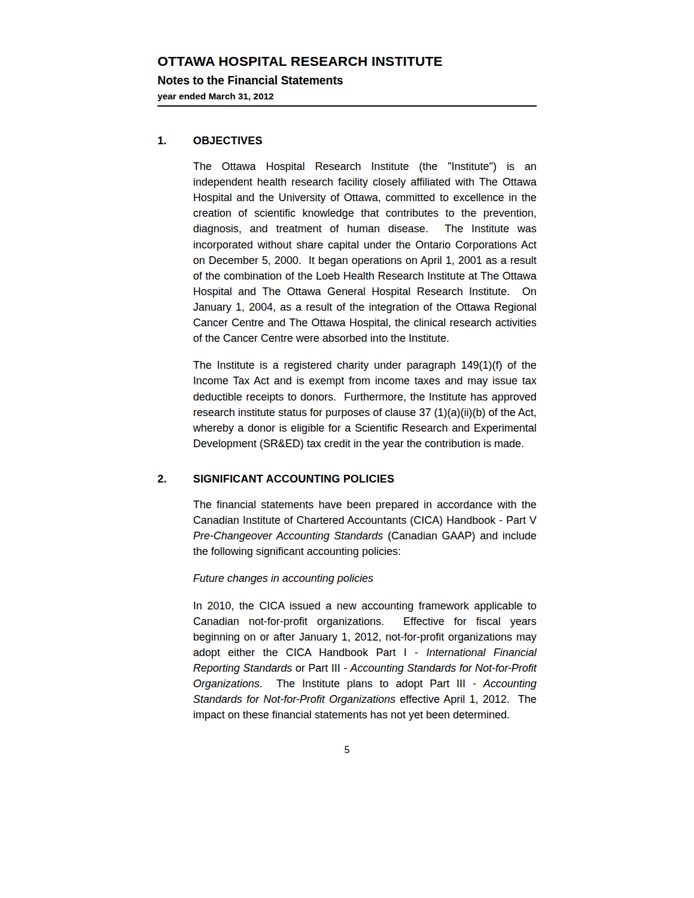OTTAWA HOSPITAL RESEARCH INSTITUTE
Notes to the Financial Statements
year ended March 31, 2012
1. OBJECTIVES
The Ottawa Hospital Research Institute (the "Institute") is an independent health research facility closely affiliated with The Ottawa Hospital and the University of Ottawa, committed to excellence in the creation of scientific knowledge that contributes to the prevention, diagnosis, and treatment of human disease. The Institute was incorporated without share capital under the Ontario Corporations Act on December 5, 2000. It began operations on April 1, 2001 as a result of the combination of the Loeb Health Research Institute at The Ottawa Hospital and The Ottawa General Hospital Research Institute. On January 1, 2004, as a result of the integration of the Ottawa Regional Cancer Centre and The Ottawa Hospital, the clinical research activities of the Cancer Centre were absorbed into the Institute.
The Institute is a registered charity under paragraph 149(1)(f) of the Income Tax Act and is exempt from income taxes and may issue tax deductible receipts to donors. Furthermore, the Institute has approved research institute status for purposes of clause 37 (1)(a)(ii)(b) of the Act, whereby a donor is eligible for a Scientific Research and Experimental Development (SR&ED) tax credit in the year the contribution is made.
2. SIGNIFICANT ACCOUNTING POLICIES
The financial statements have been prepared in accordance with the Canadian Institute of Chartered Accountants (CICA) Handbook - Part V Pre-Changeover Accounting Standards (Canadian GAAP) and include the following significant accounting policies:
Future changes in accounting policies
In 2010, the CICA issued a new accounting framework applicable to Canadian not-for-profit organizations. Effective for fiscal years beginning on or after January 1, 2012, not-for-profit organizations may adopt either the CICA Handbook Part I - International Financial Reporting Standards or Part III - Accounting Standards for Not-for-Profit Organizations. The Institute plans to adopt Part III - Accounting Standards for Not-for-Profit Organizations effective April 1, 2012. The impact on these financial statements has not yet been determined.
5